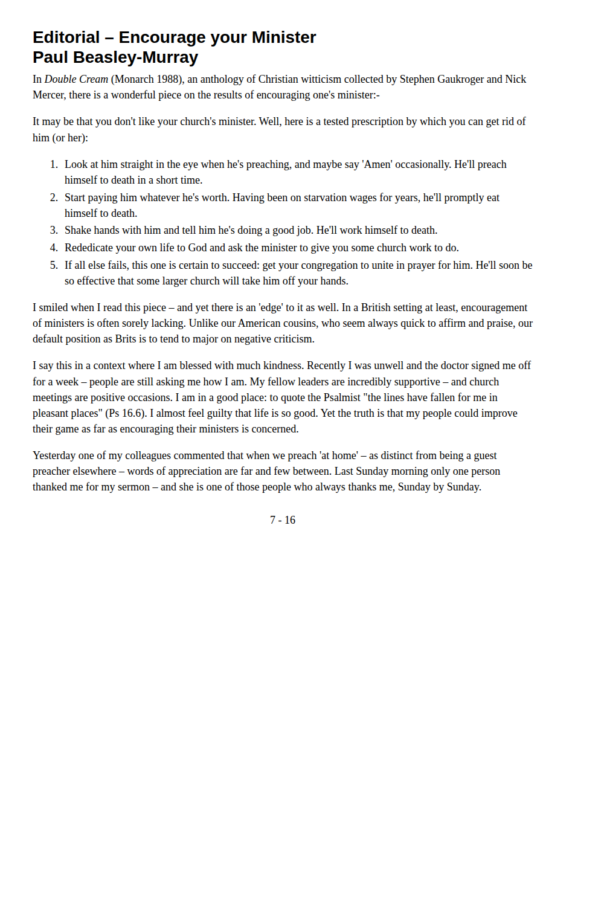Editorial – Encourage your MinisterPaul Beasley-Murray
In Double Cream (Monarch 1988), an anthology of Christian witticism collected by Stephen Gaukroger and Nick Mercer, there is a wonderful piece on the results of encouraging one's minister:-
It may be that you don't like your church's minister. Well, here is a tested prescription by which you can get rid of him (or her):
Look at him straight in the eye when he's preaching, and maybe say 'Amen' occasionally. He'll preach himself to death in a short time.
Start paying him whatever he's worth. Having been on starvation wages for years, he'll promptly eat himself to death.
Shake hands with him and tell him he's doing a good job. He'll work himself to death.
Rededicate your own life to God and ask the minister to give you some church work to do.
If all else fails, this one is certain to succeed: get your congregation to unite in prayer for him. He'll soon be so effective that some larger church will take him off your hands.
I smiled when I read this piece – and yet there is an 'edge' to it as well. In a British setting at least, encouragement of ministers is often sorely lacking. Unlike our American cousins, who seem always quick to affirm and praise, our default position as Brits is to tend to major on negative criticism.
I say this in a context where I am blessed with much kindness. Recently I was unwell and the doctor signed me off for a week – people are still asking me how I am. My fellow leaders are incredibly supportive – and church meetings are positive occasions. I am in a good place: to quote the Psalmist "the lines have fallen for me in pleasant places" (Ps 16.6). I almost feel guilty that life is so good. Yet the truth is that my people could improve their game as far as encouraging their ministers is concerned.
Yesterday one of my colleagues commented that when we preach 'at home' – as distinct from being a guest preacher elsewhere – words of appreciation are far and few between. Last Sunday morning only one person thanked me for my sermon – and she is one of those people who always thanks me, Sunday by Sunday.
7 - 16